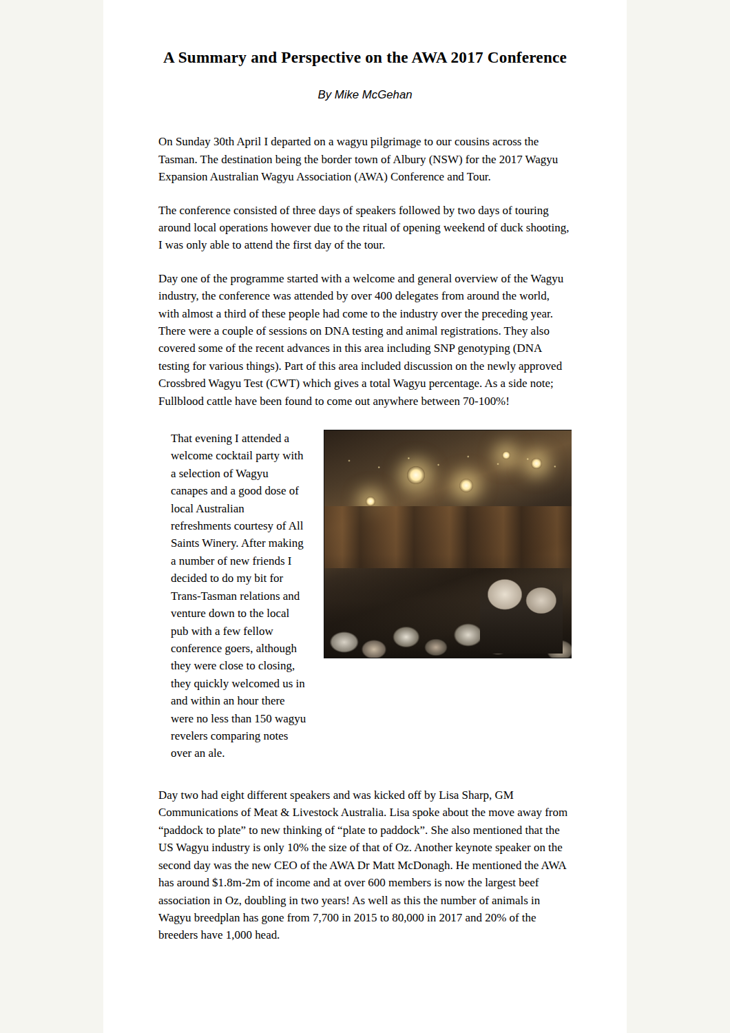A Summary and Perspective on the AWA 2017 Conference
By Mike McGehan
On Sunday 30th April I departed on a wagyu pilgrimage to our cousins across the Tasman. The destination being the border town of Albury (NSW) for the 2017 Wagyu Expansion Australian Wagyu Association (AWA) Conference and Tour.
The conference consisted of three days of speakers followed by two days of touring around local operations however due to the ritual of opening weekend of duck shooting, I was only able to attend the first day of the tour.
Day one of the programme started with a welcome and general overview of the Wagyu industry, the conference was attended by over 400 delegates from around the world, with almost a third of these people had come to the industry over the preceding year. There were a couple of sessions on DNA testing and animal registrations. They also covered some of the recent advances in this area including SNP genotyping (DNA testing for various things). Part of this area included discussion on the newly approved Crossbred Wagyu Test (CWT) which gives a total Wagyu percentage. As a side note; Fullblood cattle have been found to come out anywhere between 70-100%!
That evening I attended a welcome cocktail party with a selection of Wagyu canapes and a good dose of local Australian refreshments courtesy of All Saints Winery. After making a number of new friends I decided to do my bit for Trans-Tasman relations and venture down to the local pub with a few fellow conference goers, although they were close to closing, they quickly welcomed us in and within an hour there were no less than 150 wagyu revelers comparing notes over an ale.
Day two had eight different speakers and was kicked off by Lisa Sharp, GM Communications of Meat & Livestock Australia. Lisa spoke about the move away from “paddock to plate” to new thinking of “plate to paddock”. She also mentioned that the US Wagyu industry is only 10% the size of that of Oz. Another keynote speaker on the second day was the new CEO of the AWA Dr Matt McDonagh. He mentioned the AWA has around $1.8m-2m of income and at over 600 members is now the largest beef association in Oz, doubling in two years! As well as this the number of animals in Wagyu breedplan has gone from 7,700 in 2015 to 80,000 in 2017 and 20% of the breeders have 1,000 head.